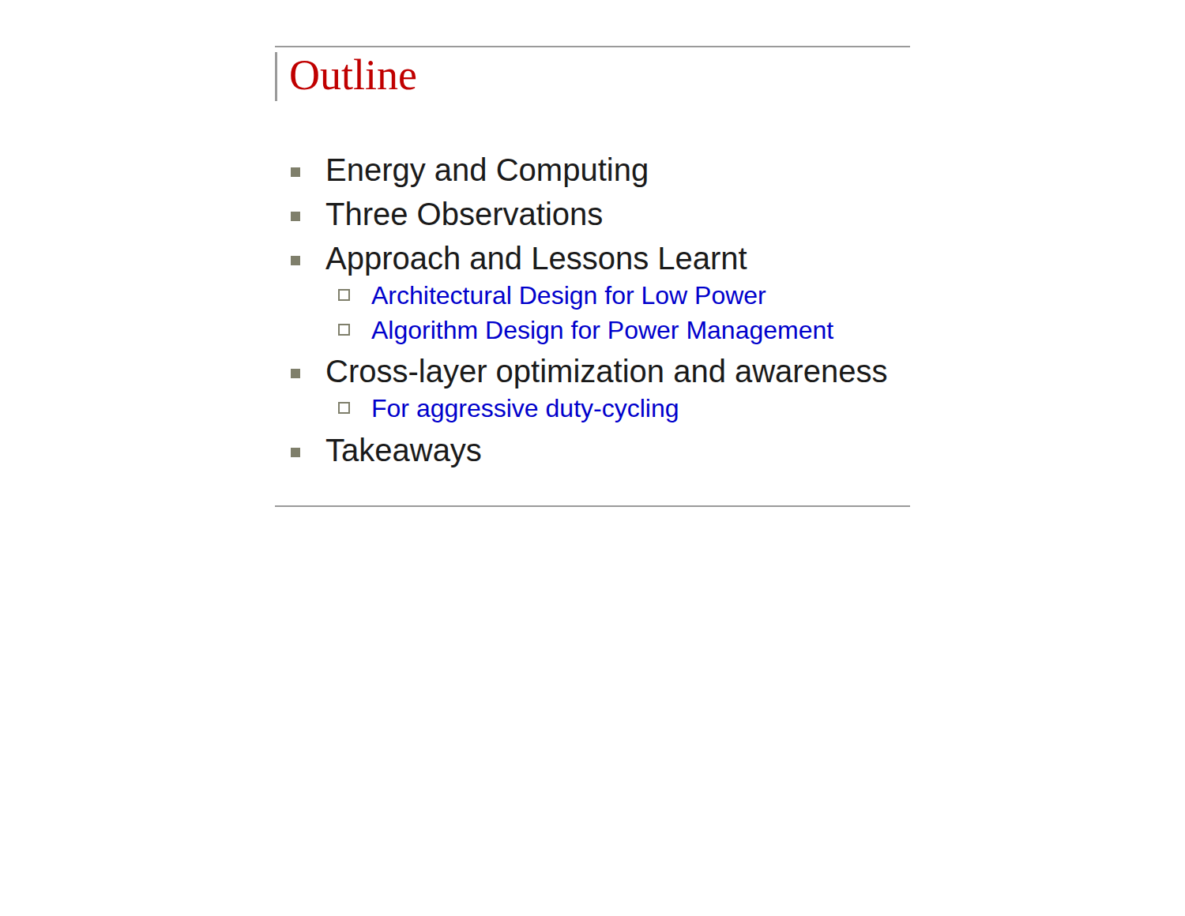Outline
Energy and Computing
Three Observations
Approach and Lessons Learnt
Architectural Design for Low Power
Algorithm Design for Power Management
Cross-layer optimization and awareness
For aggressive duty-cycling
Takeaways